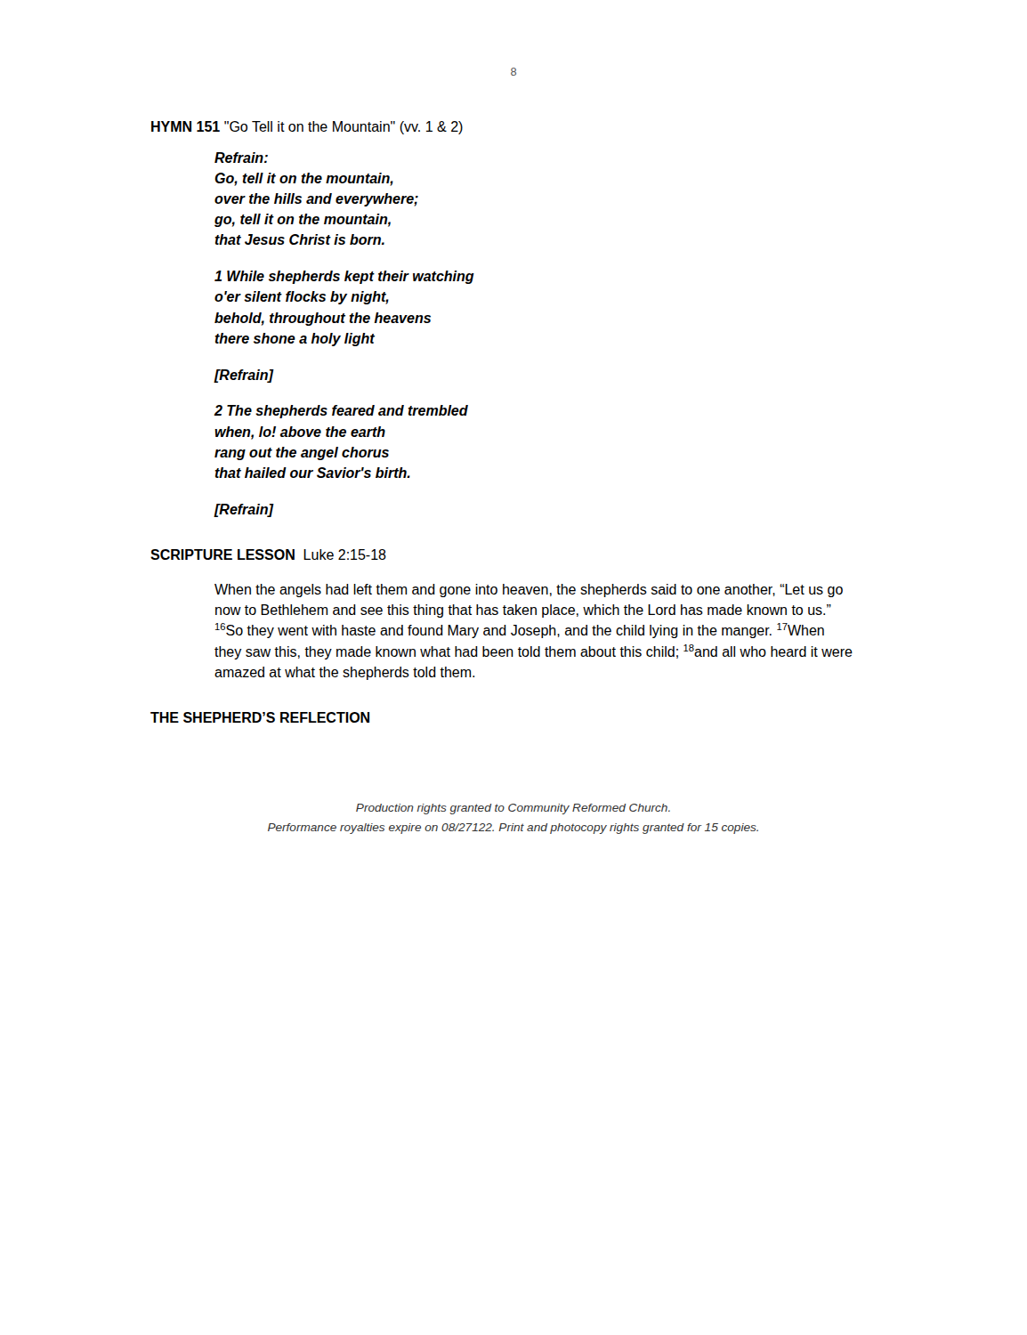8
HYMN 151 "Go Tell it on the Mountain" (vv. 1 & 2)
Refrain:
Go, tell it on the mountain,
over the hills and everywhere;
go, tell it on the mountain,
that Jesus Christ is born.
1 While shepherds kept their watching
o'er silent flocks by night,
behold, throughout the heavens
there shone a holy light
[Refrain]
2 The shepherds feared and trembled
when, lo! above the earth
rang out the angel chorus
that hailed our Savior's birth.
[Refrain]
SCRIPTURE LESSON Luke 2:15-18
When the angels had left them and gone into heaven, the shepherds said to one another, “Let us go now to Bethlehem and see this thing that has taken place, which the Lord has made known to us.” 16So they went with haste and found Mary and Joseph, and the child lying in the manger. 17When they saw this, they made known what had been told them about this child; 18and all who heard it were amazed at what the shepherds told them.
THE SHEPHERD’S REFLECTION
Production rights granted to Community Reformed Church.
Performance royalties expire on 08/27122. Print and photocopy rights granted for 15 copies.